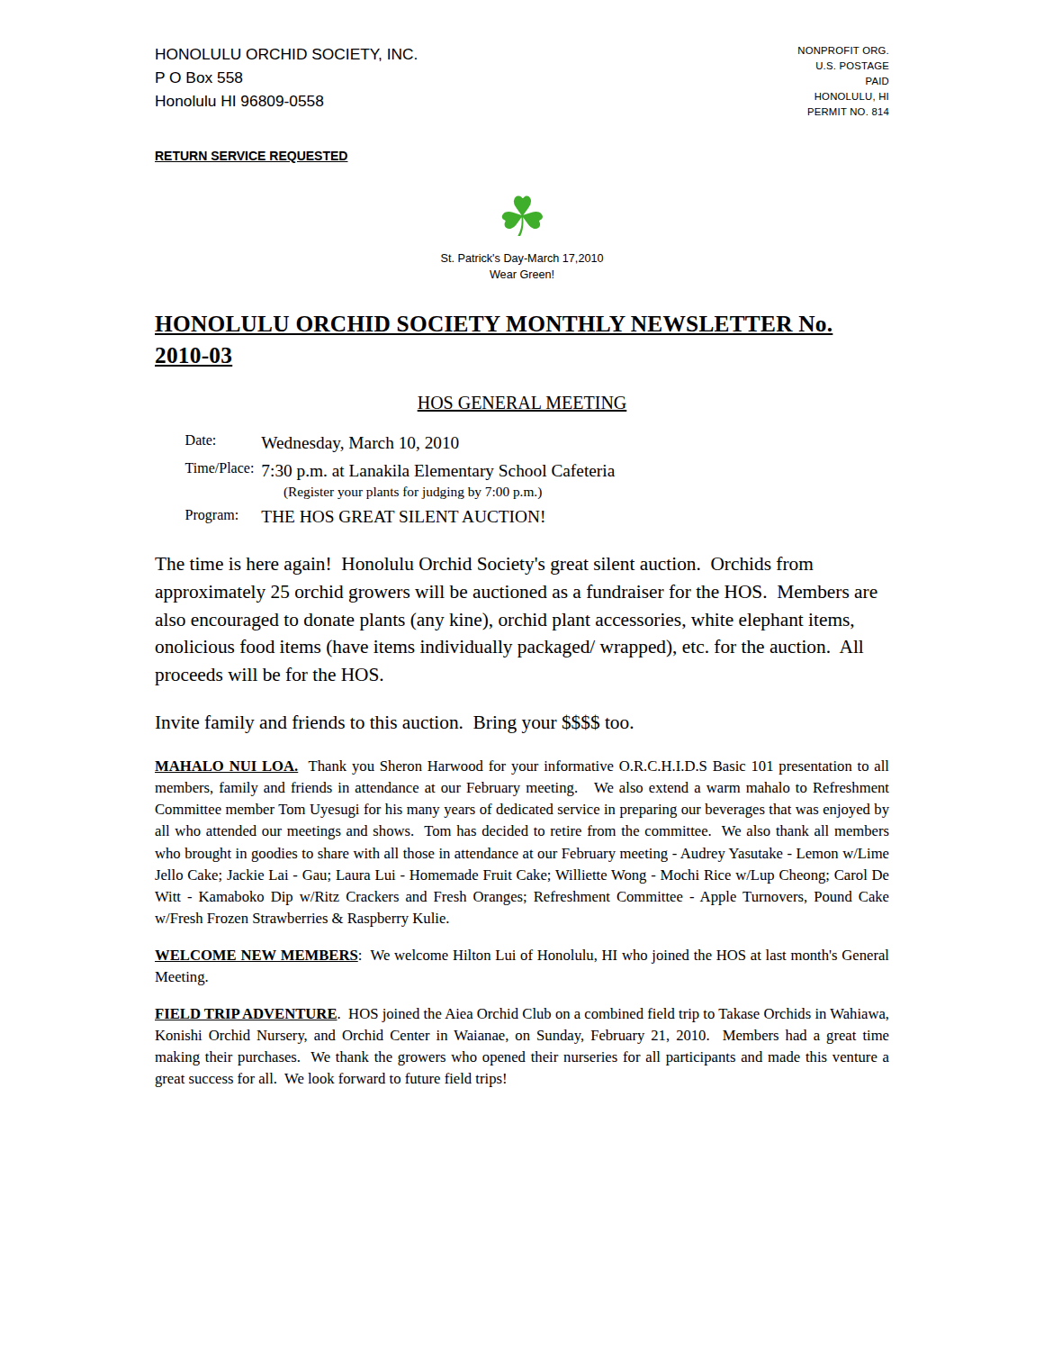HONOLULU ORCHID SOCIETY, INC.
P O Box 558
Honolulu HI 96809-0558
NONPROFIT ORG.
U.S. POSTAGE
PAID
HONOLULU, HI
PERMIT NO. 814
RETURN SERVICE REQUESTED
☘
St. Patrick's Day-March 17,2010
Wear Green!
HONOLULU ORCHID SOCIETY MONTHLY NEWSLETTER No. 2010-03
HOS GENERAL MEETING
| Date: | Wednesday, March 10, 2010 |
| Time/Place: | 7:30 p.m. at Lanakila Elementary School Cafeteria (Register your plants for judging by 7:00 p.m.) |
| Program: | THE HOS GREAT SILENT AUCTION! |
The time is here again! Honolulu Orchid Society's great silent auction. Orchids from approximately 25 orchid growers will be auctioned as a fundraiser for the HOS. Members are also encouraged to donate plants (any kine), orchid plant accessories, white elephant items, onolicious food items (have items individually packaged/ wrapped), etc. for the auction. All proceeds will be for the HOS.
Invite family and friends to this auction. Bring your $$$$ too.
MAHALO NUI LOA. Thank you Sheron Harwood for your informative O.R.C.H.I.D.S Basic 101 presentation to all members, family and friends in attendance at our February meeting. We also extend a warm mahalo to Refreshment Committee member Tom Uyesugi for his many years of dedicated service in preparing our beverages that was enjoyed by all who attended our meetings and shows. Tom has decided to retire from the committee. We also thank all members who brought in goodies to share with all those in attendance at our February meeting - Audrey Yasutake - Lemon w/Lime Jello Cake; Jackie Lai - Gau; Laura Lui - Homemade Fruit Cake; Williette Wong - Mochi Rice w/Lup Cheong; Carol De Witt - Kamaboko Dip w/Ritz Crackers and Fresh Oranges; Refreshment Committee - Apple Turnovers, Pound Cake w/Fresh Frozen Strawberries & Raspberry Kulie.
WELCOME NEW MEMBERS: We welcome Hilton Lui of Honolulu, HI who joined the HOS at last month's General Meeting.
FIELD TRIP ADVENTURE. HOS joined the Aiea Orchid Club on a combined field trip to Takase Orchids in Wahiawa, Konishi Orchid Nursery, and Orchid Center in Waianae, on Sunday, February 21, 2010. Members had a great time making their purchases. We thank the growers who opened their nurseries for all participants and made this venture a great success for all. We look forward to future field trips!